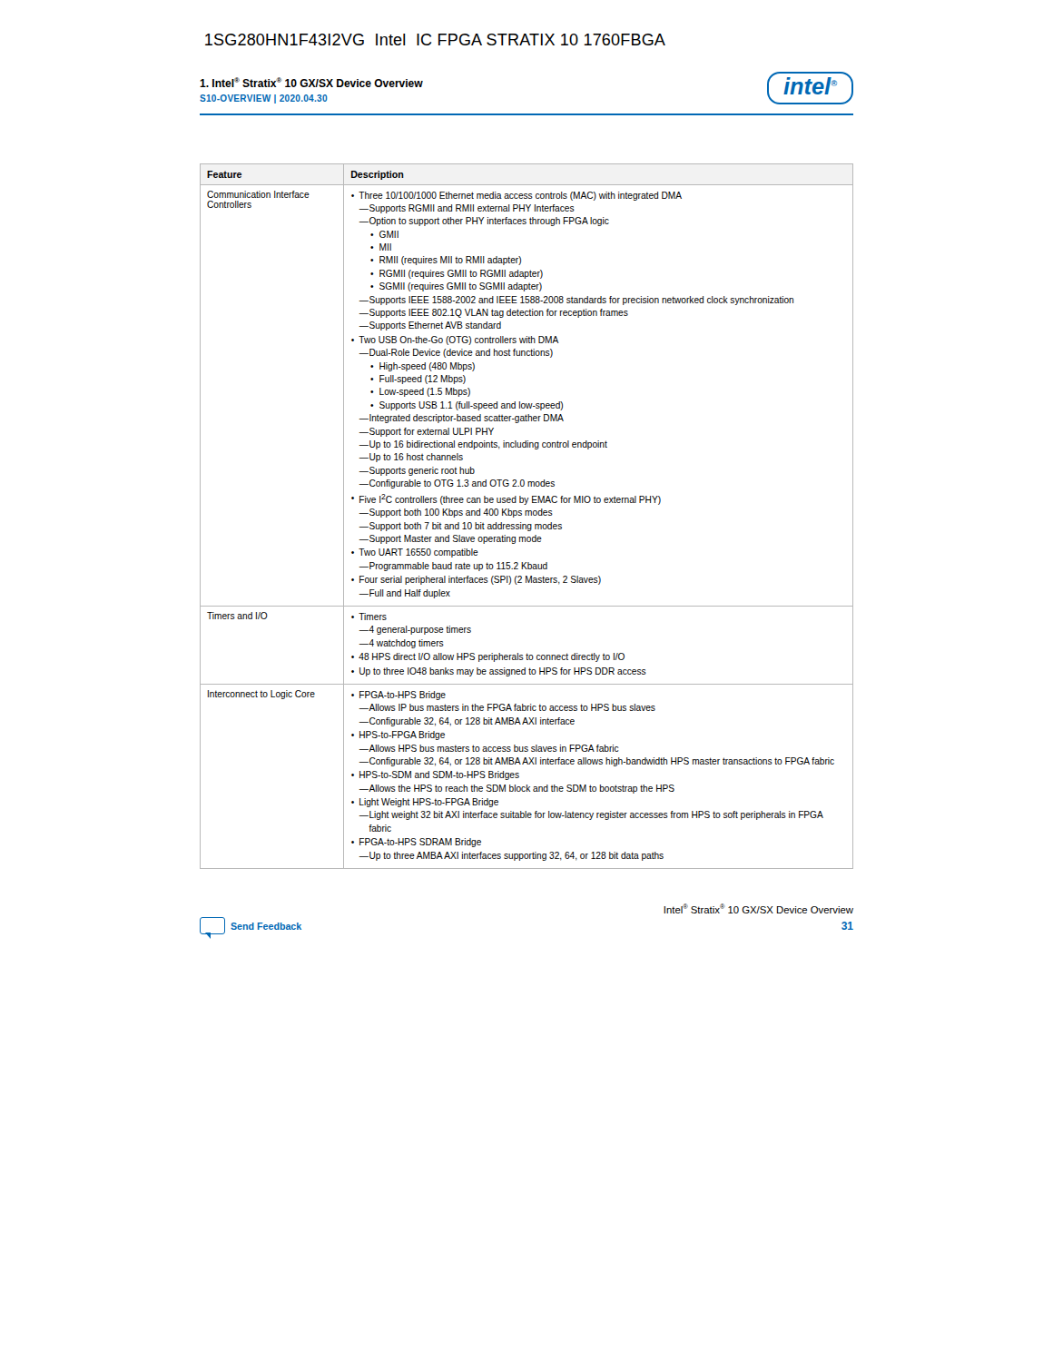1SG280HN1F43I2VG Intel IC FPGA STRATIX 10 1760FBGA
1. Intel® Stratix® 10 GX/SX Device Overview
S10-OVERVIEW | 2020.04.30
intel®
| Feature | Description |
| --- | --- |
| Communication Interface Controllers | Three 10/100/1000 Ethernet media access controls (MAC) with integrated DMA Supports RGMII and RMII external PHY Interfaces Option to support other PHY interfaces through FPGA logic GMII MII RMII (requires MII to RMII adapter) RGMII (requires GMII to RGMII adapter) SGMII (requires GMII to SGMII adapter) Supports IEEE 1588-2002 and IEEE 1588-2008 standards for precision networked clock synchronization Supports IEEE 802.1Q VLAN tag detection for reception frames Supports Ethernet AVB standard Two USB On-the-Go (OTG) controllers with DMA Dual-Role Device (device and host functions) High-speed (480 Mbps) Full-speed (12 Mbps) Low-speed (1.5 Mbps) Supports USB 1.1 (full-speed and low-speed) Integrated descriptor-based scatter-gather DMA Support for external ULPI PHY Up to 16 bidirectional endpoints, including control endpoint Up to 16 host channels Supports generic root hub Configurable to OTG 1.3 and OTG 2.0 modes Five I 2 C controllers (three can be used by EMAC for MIO to external PHY) Support both 100 Kbps and 400 Kbps modes Support both 7 bit and 10 bit addressing modes Support Master and Slave operating mode Two UART 16550 compatible Programmable baud rate up to 115.2 Kbaud Four serial peripheral interfaces (SPI) (2 Masters, 2 Slaves) Full and Half duplex |
| Timers and I/O | Timers 4 general-purpose timers 4 watchdog timers 48 HPS direct I/O allow HPS peripherals to connect directly to I/O Up to three IO48 banks may be assigned to HPS for HPS DDR access |
| Interconnect to Logic Core | FPGA-to-HPS Bridge Allows IP bus masters in the FPGA fabric to access to HPS bus slaves Configurable 32, 64, or 128 bit AMBA AXI interface HPS-to-FPGA Bridge Allows HPS bus masters to access bus slaves in FPGA fabric Configurable 32, 64, or 128 bit AMBA AXI interface allows high-bandwidth HPS master transactions to FPGA fabric HPS-to-SDM and SDM-to-HPS Bridges Allows the HPS to reach the SDM block and the SDM to bootstrap the HPS Light Weight HPS-to-FPGA Bridge Light weight 32 bit AXI interface suitable for low-latency register accesses from HPS to soft peripherals in FPGA fabric FPGA-to-HPS SDRAM Bridge Up to three AMBA AXI interfaces supporting 32, 64, or 128 bit data paths |
Send Feedback
Intel® Stratix® 10 GX/SX Device Overview
31